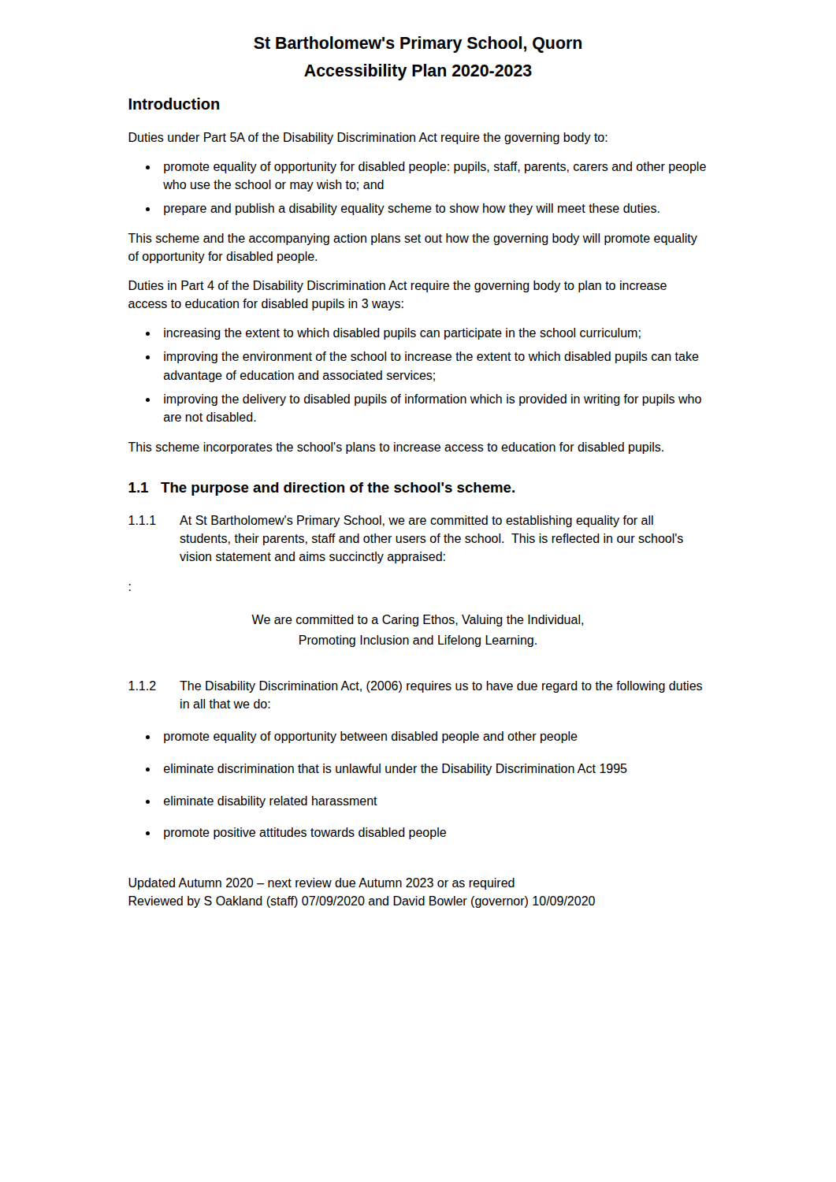St Bartholomew's Primary School, Quorn
Accessibility Plan 2020-2023
Introduction
Duties under Part 5A of the Disability Discrimination Act require the governing body to:
promote equality of opportunity for disabled people: pupils, staff, parents, carers and other people who use the school or may wish to; and
prepare and publish a disability equality scheme to show how they will meet these duties.
This scheme and the accompanying action plans set out how the governing body will promote equality of opportunity for disabled people.
Duties in Part 4 of the Disability Discrimination Act require the governing body to plan to increase access to education for disabled pupils in 3 ways:
increasing the extent to which disabled pupils can participate in the school curriculum;
improving the environment of the school to increase the extent to which disabled pupils can take advantage of education and associated services;
improving the delivery to disabled pupils of information which is provided in writing for pupils who are not disabled.
This scheme incorporates the school's plans to increase access to education for disabled pupils.
1.1 The purpose and direction of the school's scheme.
1.1.1 At St Bartholomew's Primary School, we are committed to establishing equality for all students, their parents, staff and other users of the school. This is reflected in our school's vision statement and aims succinctly appraised:
:
We are committed to a Caring Ethos, Valuing the Individual,
Promoting Inclusion and Lifelong Learning.
1.1.2 The Disability Discrimination Act, (2006) requires us to have due regard to the following duties in all that we do:
promote equality of opportunity between disabled people and other people
eliminate discrimination that is unlawful under the Disability Discrimination Act 1995
eliminate disability related harassment
promote positive attitudes towards disabled people
Updated Autumn 2020 – next review due Autumn 2023 or as required
Reviewed by S Oakland (staff) 07/09/2020 and David Bowler (governor) 10/09/2020